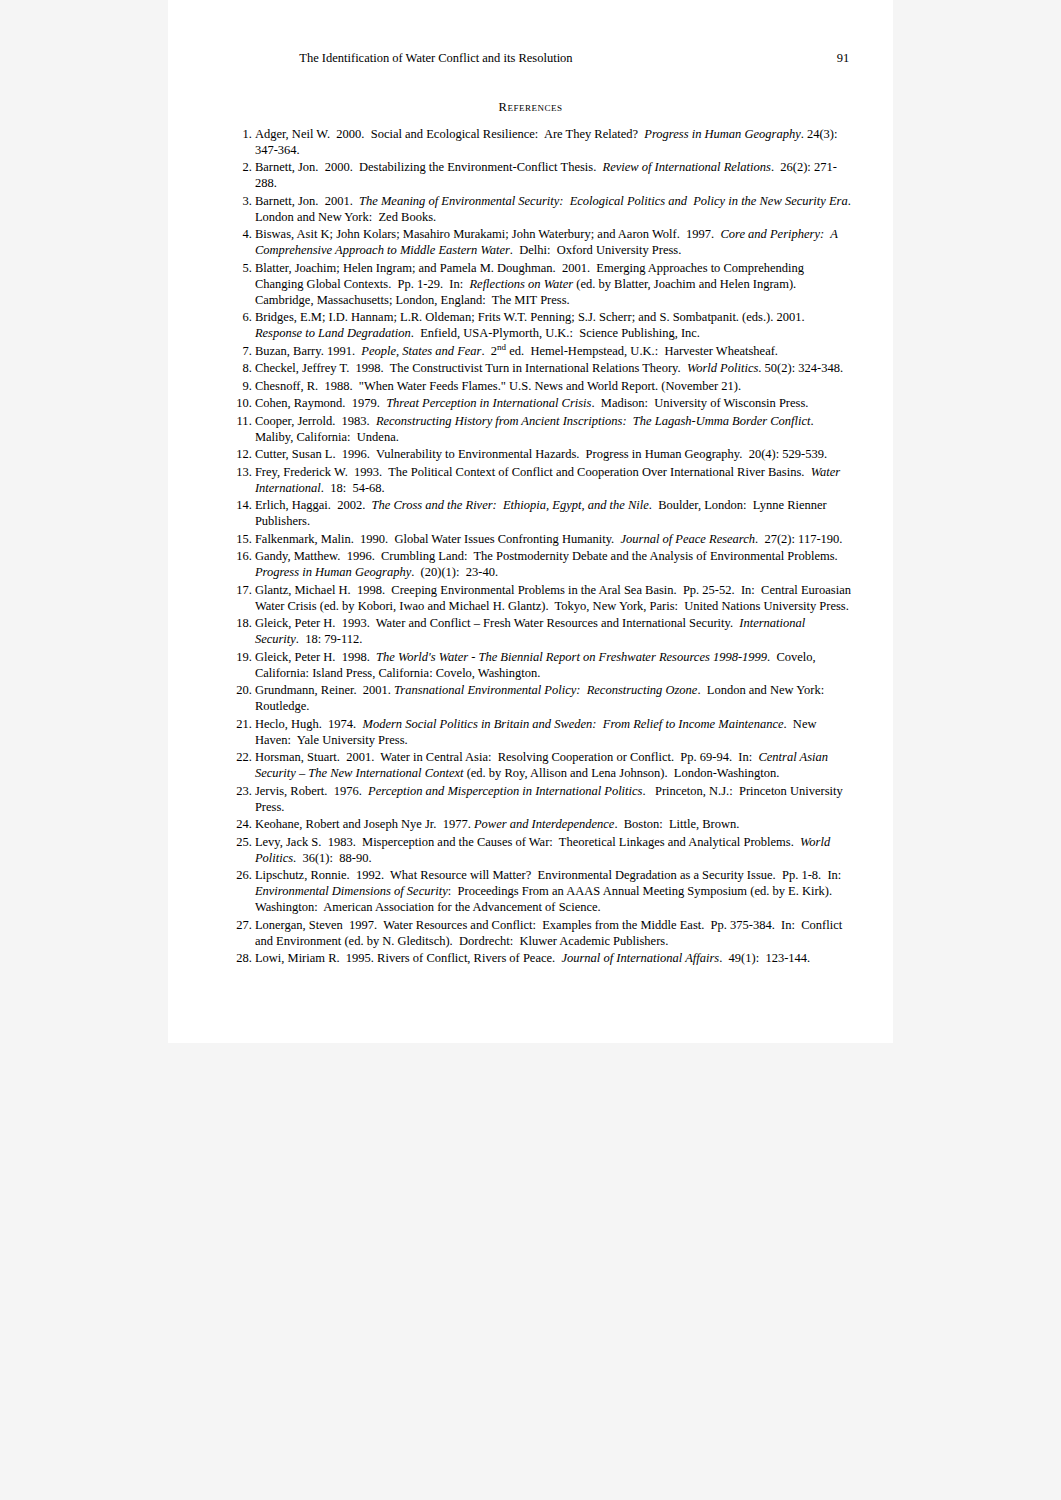The Identification of Water Conflict and its Resolution 91
References
Adger, Neil W. 2000. Social and Ecological Resilience: Are They Related? Progress in Human Geography. 24(3): 347-364.
Barnett, Jon. 2000. Destabilizing the Environment-Conflict Thesis. Review of International Relations. 26(2): 271-288.
Barnett, Jon. 2001. The Meaning of Environmental Security: Ecological Politics and Policy in the New Security Era. London and New York: Zed Books.
Biswas, Asit K; John Kolars; Masahiro Murakami; John Waterbury; and Aaron Wolf. 1997. Core and Periphery: A Comprehensive Approach to Middle Eastern Water. Delhi: Oxford University Press.
Blatter, Joachim; Helen Ingram; and Pamela M. Doughman. 2001. Emerging Approaches to Comprehending Changing Global Contexts. Pp. 1-29. In: Reflections on Water (ed. by Blatter, Joachim and Helen Ingram). Cambridge, Massachusetts; London, England: The MIT Press.
Bridges, E.M; I.D. Hannam; L.R. Oldeman; Frits W.T. Penning; S.J. Scherr; and S. Sombatpanit. (eds.). 2001. Response to Land Degradation. Enfield, USA-Plymorth, U.K.: Science Publishing, Inc.
Buzan, Barry. 1991. People, States and Fear. 2nd ed. Hemel-Hempstead, U.K.: Harvester Wheatsheaf.
Checkel, Jeffrey T. 1998. The Constructivist Turn in International Relations Theory. World Politics. 50(2): 324-348.
Chesnoff, R. 1988. "When Water Feeds Flames." U.S. News and World Report. (November 21).
Cohen, Raymond. 1979. Threat Perception in International Crisis. Madison: University of Wisconsin Press.
Cooper, Jerrold. 1983. Reconstructing History from Ancient Inscriptions: The Lagash-Umma Border Conflict. Maliby, California: Undena.
Cutter, Susan L. 1996. Vulnerability to Environmental Hazards. Progress in Human Geography. 20(4): 529-539.
Frey, Frederick W. 1993. The Political Context of Conflict and Cooperation Over International River Basins. Water International. 18: 54-68.
Erlich, Haggai. 2002. The Cross and the River: Ethiopia, Egypt, and the Nile. Boulder, London: Lynne Rienner Publishers.
Falkenmark, Malin. 1990. Global Water Issues Confronting Humanity. Journal of Peace Research. 27(2): 117-190.
Gandy, Matthew. 1996. Crumbling Land: The Postmodernity Debate and the Analysis of Environmental Problems. Progress in Human Geography. (20)(1): 23-40.
Glantz, Michael H. 1998. Creeping Environmental Problems in the Aral Sea Basin. Pp. 25-52. In: Central Euroasian Water Crisis (ed. by Kobori, Iwao and Michael H. Glantz). Tokyo, New York, Paris: United Nations University Press.
Gleick, Peter H. 1993. Water and Conflict – Fresh Water Resources and International Security. International Security. 18: 79-112.
Gleick, Peter H. 1998. The World's Water - The Biennial Report on Freshwater Resources 1998-1999. Covelo, California: Island Press, California: Covelo, Washington.
Grundmann, Reiner. 2001. Transnational Environmental Policy: Reconstructing Ozone. London and New York: Routledge.
Heclo, Hugh. 1974. Modern Social Politics in Britain and Sweden: From Relief to Income Maintenance. New Haven: Yale University Press.
Horsman, Stuart. 2001. Water in Central Asia: Resolving Cooperation or Conflict. Pp. 69-94. In: Central Asian Security – The New International Context (ed. by Roy, Allison and Lena Johnson). London-Washington.
Jervis, Robert. 1976. Perception and Misperception in International Politics. Princeton, N.J.: Princeton University Press.
Keohane, Robert and Joseph Nye Jr. 1977. Power and Interdependence. Boston: Little, Brown.
Levy, Jack S. 1983. Misperception and the Causes of War: Theoretical Linkages and Analytical Problems. World Politics. 36(1): 88-90.
Lipschutz, Ronnie. 1992. What Resource will Matter? Environmental Degradation as a Security Issue. Pp. 1-8. In: Environmental Dimensions of Security: Proceedings From an AAAS Annual Meeting Symposium (ed. by E. Kirk). Washington: American Association for the Advancement of Science.
Lonergan, Steven 1997. Water Resources and Conflict: Examples from the Middle East. Pp. 375-384. In: Conflict and Environment (ed. by N. Gleditsch). Dordrecht: Kluwer Academic Publishers.
Lowi, Miriam R. 1995. Rivers of Conflict, Rivers of Peace. Journal of International Affairs. 49(1): 123-144.